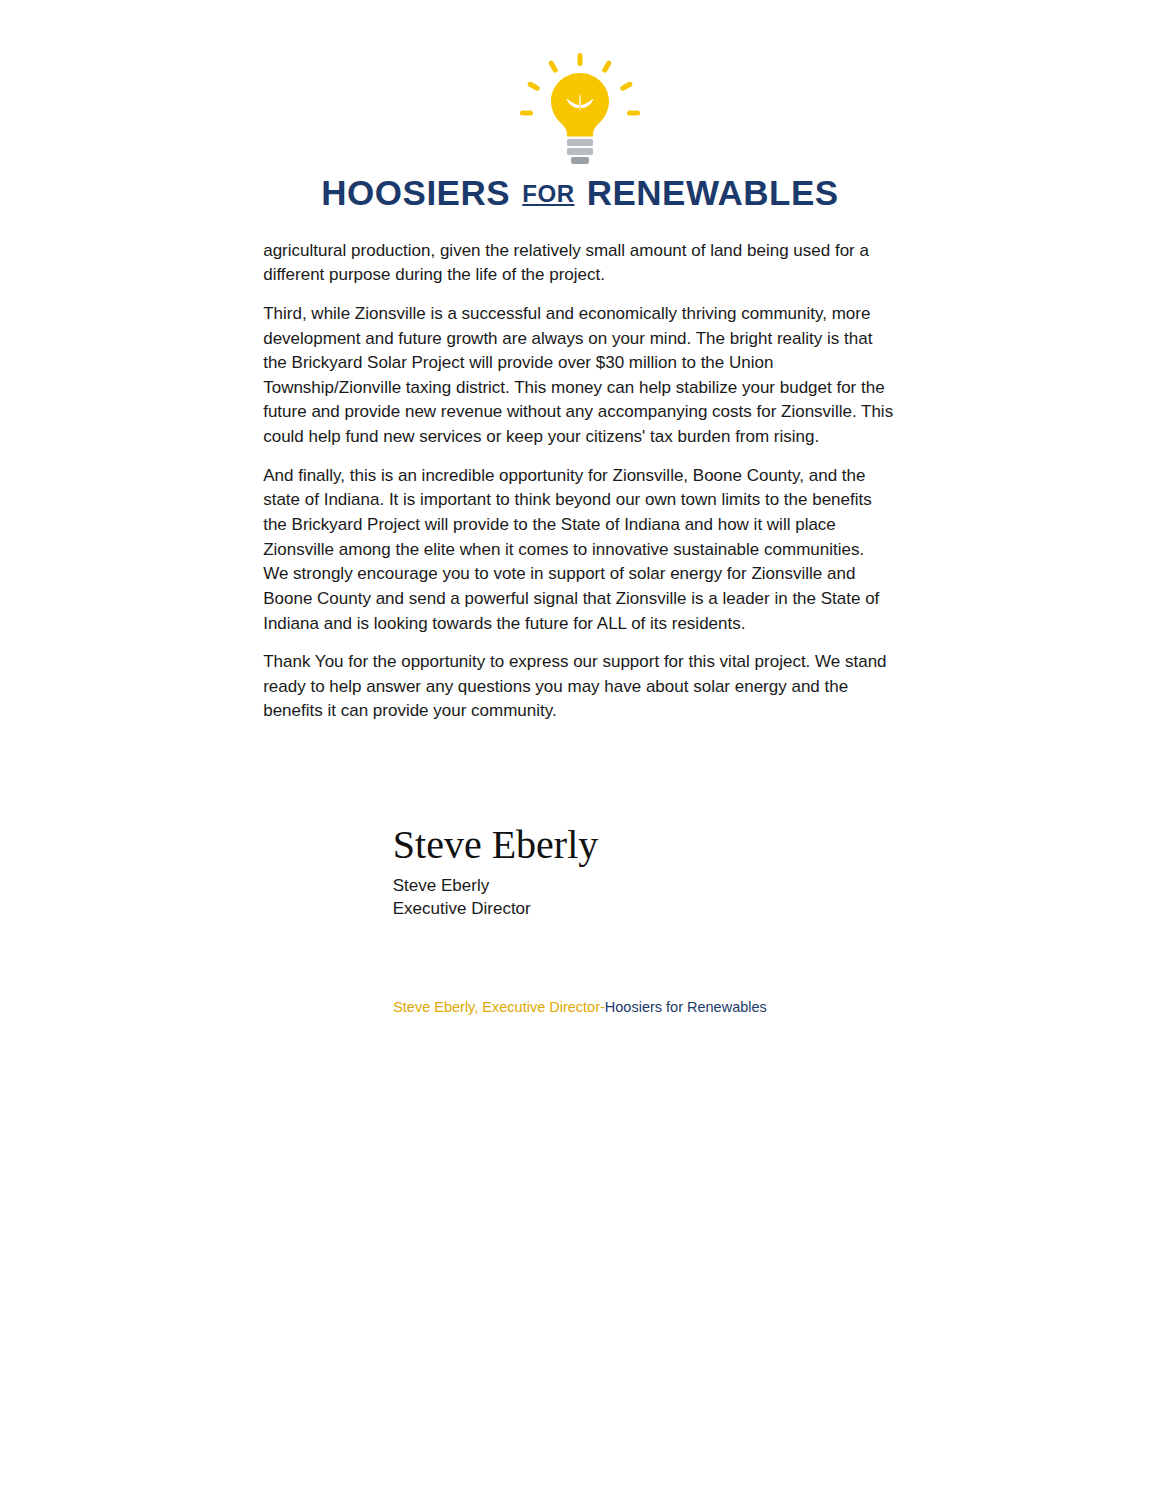HOOSIERS FOR RENEWABLES
agricultural production, given the relatively small amount of land being used for a different purpose during the life of the project.
Third, while Zionsville is a successful and economically thriving community, more development and future growth are always on your mind. The bright reality is that the Brickyard Solar Project will provide over $30 million to the Union Township/Zionville taxing district. This money can help stabilize your budget for the future and provide new revenue without any accompanying costs for Zionsville. This could help fund new services or keep your citizens' tax burden from rising.
And finally, this is an incredible opportunity for Zionsville, Boone County, and the state of Indiana. It is important to think beyond our own town limits to the benefits the Brickyard Project will provide to the State of Indiana and how it will place Zionsville among the elite when it comes to innovative sustainable communities. We strongly encourage you to vote in support of solar energy for Zionsville and Boone County and send a powerful signal that Zionsville is a leader in the State of Indiana and is looking towards the future for ALL of its residents.
Thank You for the opportunity to express our support for this vital project. We stand ready to help answer any questions you may have about solar energy and the benefits it can provide your community.
Steve Eberly
Steve Eberly
Executive Director
Steve Eberly, Executive Director-Hoosiers for Renewables